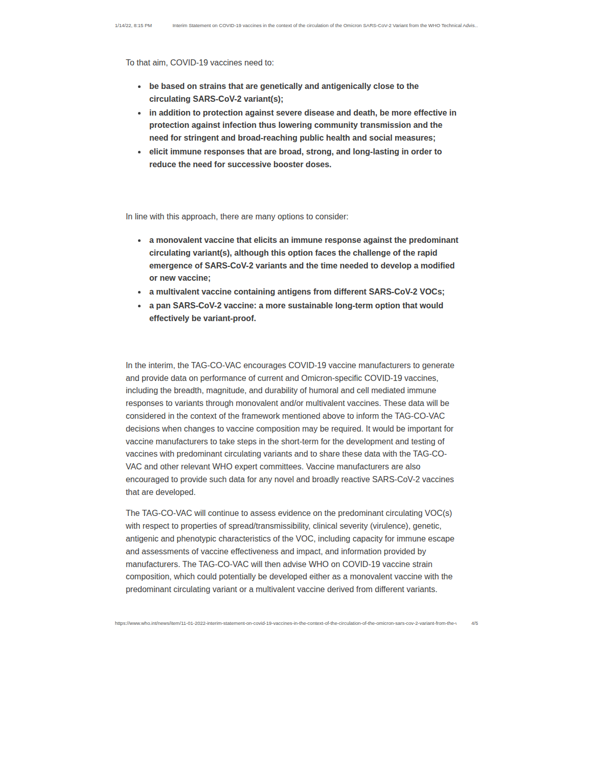1/14/22, 8:15 PM Interim Statement on COVID-19 vaccines in the context of the circulation of the Omicron SARS-CoV-2 Variant from the WHO Technical Advis…
To that aim, COVID-19 vaccines need to:
be based on strains that are genetically and antigenically close to the circulating SARS-CoV-2 variant(s);
in addition to protection against severe disease and death, be more effective in protection against infection thus lowering community transmission and the need for stringent and broad-reaching public health and social measures;
elicit immune responses that are broad, strong, and long-lasting in order to reduce the need for successive booster doses.
In line with this approach, there are many options to consider:
a monovalent vaccine that elicits an immune response against the predominant circulating variant(s), although this option faces the challenge of the rapid emergence of SARS-CoV-2 variants and the time needed to develop a modified or new vaccine;
a multivalent vaccine containing antigens from different SARS-CoV-2 VOCs;
a pan SARS-CoV-2 vaccine: a more sustainable long-term option that would effectively be variant-proof.
In the interim, the TAG-CO-VAC encourages COVID-19 vaccine manufacturers to generate and provide data on performance of current and Omicron-specific COVID-19 vaccines, including the breadth, magnitude, and durability of humoral and cell mediated immune responses to variants through monovalent and/or multivalent vaccines. These data will be considered in the context of the framework mentioned above to inform the TAG-CO-VAC decisions when changes to vaccine composition may be required. It would be important for vaccine manufacturers to take steps in the short-term for the development and testing of vaccines with predominant circulating variants and to share these data with the TAG-CO-VAC and other relevant WHO expert committees. Vaccine manufacturers are also encouraged to provide such data for any novel and broadly reactive SARS-CoV-2 vaccines that are developed.
The TAG-CO-VAC will continue to assess evidence on the predominant circulating VOC(s) with respect to properties of spread/transmissibility, clinical severity (virulence), genetic, antigenic and phenotypic characteristics of the VOC, including capacity for immune escape and assessments of vaccine effectiveness and impact, and information provided by manufacturers. The TAG-CO-VAC will then advise WHO on COVID-19 vaccine strain composition, which could potentially be developed either as a monovalent vaccine with the predominant circulating variant or a multivalent vaccine derived from different variants.
https://www.who.int/news/item/11-01-2022-interim-statement-on-covid-19-vaccines-in-the-context-of-the-circulation-of-the-omicron-sars-cov-2-variant-from-the-wh… 4/5